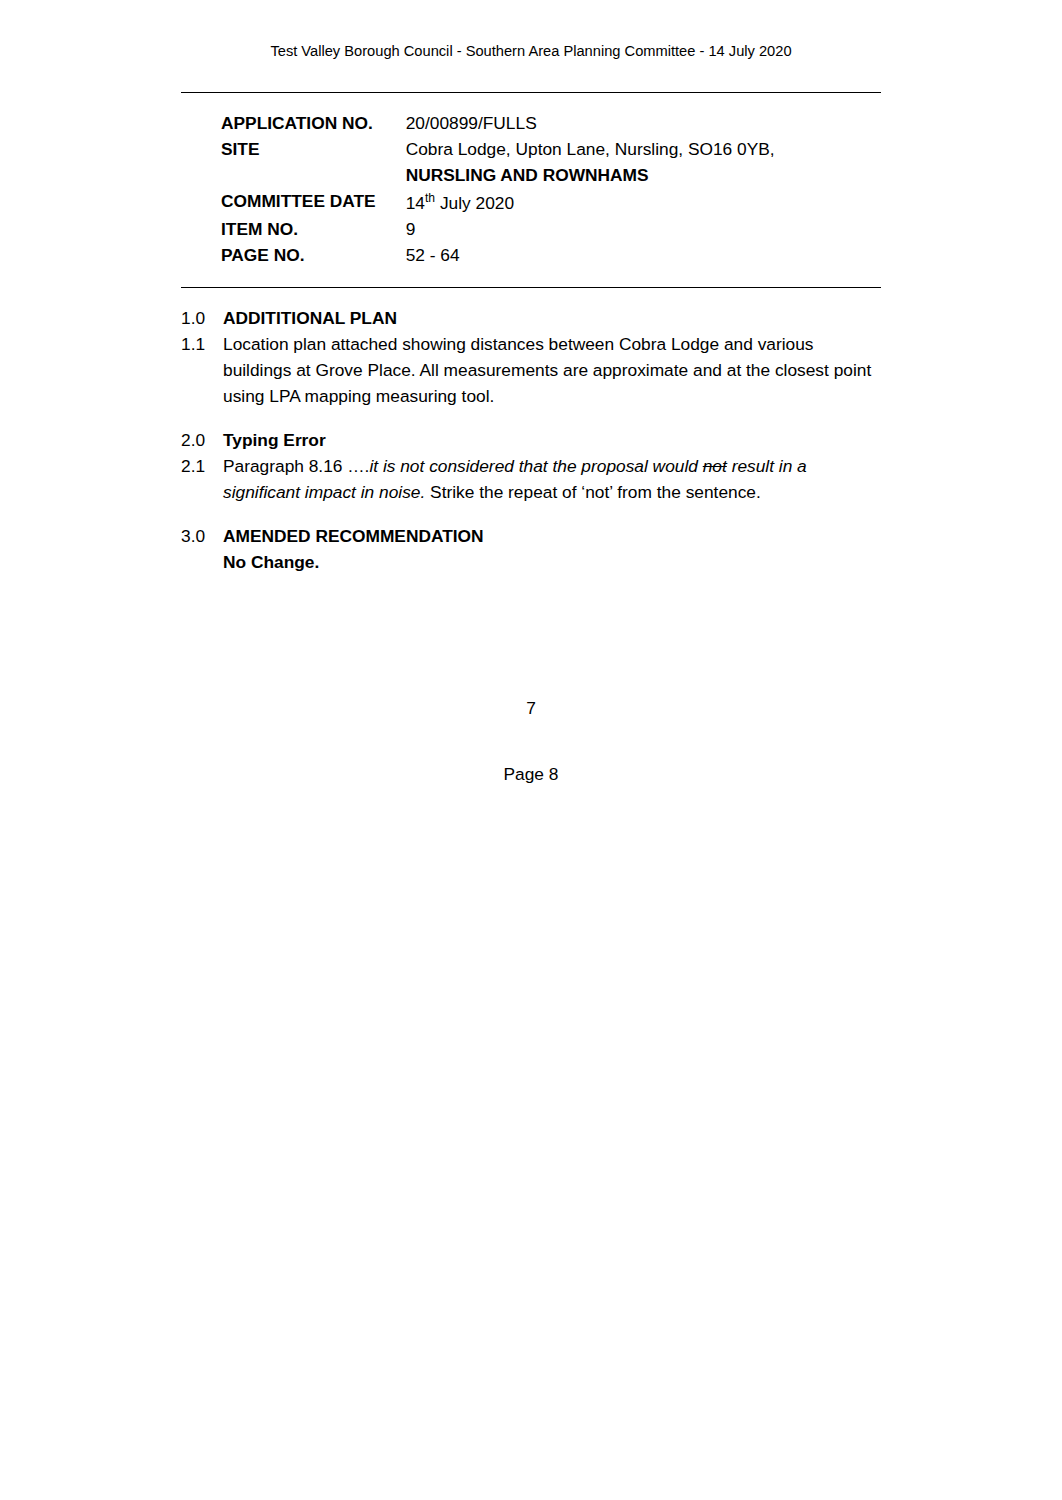Test Valley Borough Council - Southern Area Planning Committee - 14 July 2020
| APPLICATION NO. | 20/00899/FULLS |
| SITE | Cobra Lodge, Upton Lane, Nursling, SO16 0YB, NURSLING AND ROWNHAMS |
| COMMITTEE DATE | 14 th July 2020 |
| ITEM NO. | 9 |
| PAGE NO. | 52 - 64 |
| 1.0 | ADDITITIONAL PLAN |
| 1.1 | Location plan attached showing distances between Cobra Lodge and various buildings at Grove Place. All measurements are approximate and at the closest point using LPA mapping measuring tool. |
| 2.0 | Typing Error |
| 2.1 | Paragraph 8.16 …. it is not considered that the proposal would not result in a significant impact in noise. Strike the repeat of ‘not’ from the sentence. |
| 3.0 | AMENDED RECOMMENDATION No Change. |
7
Page 8